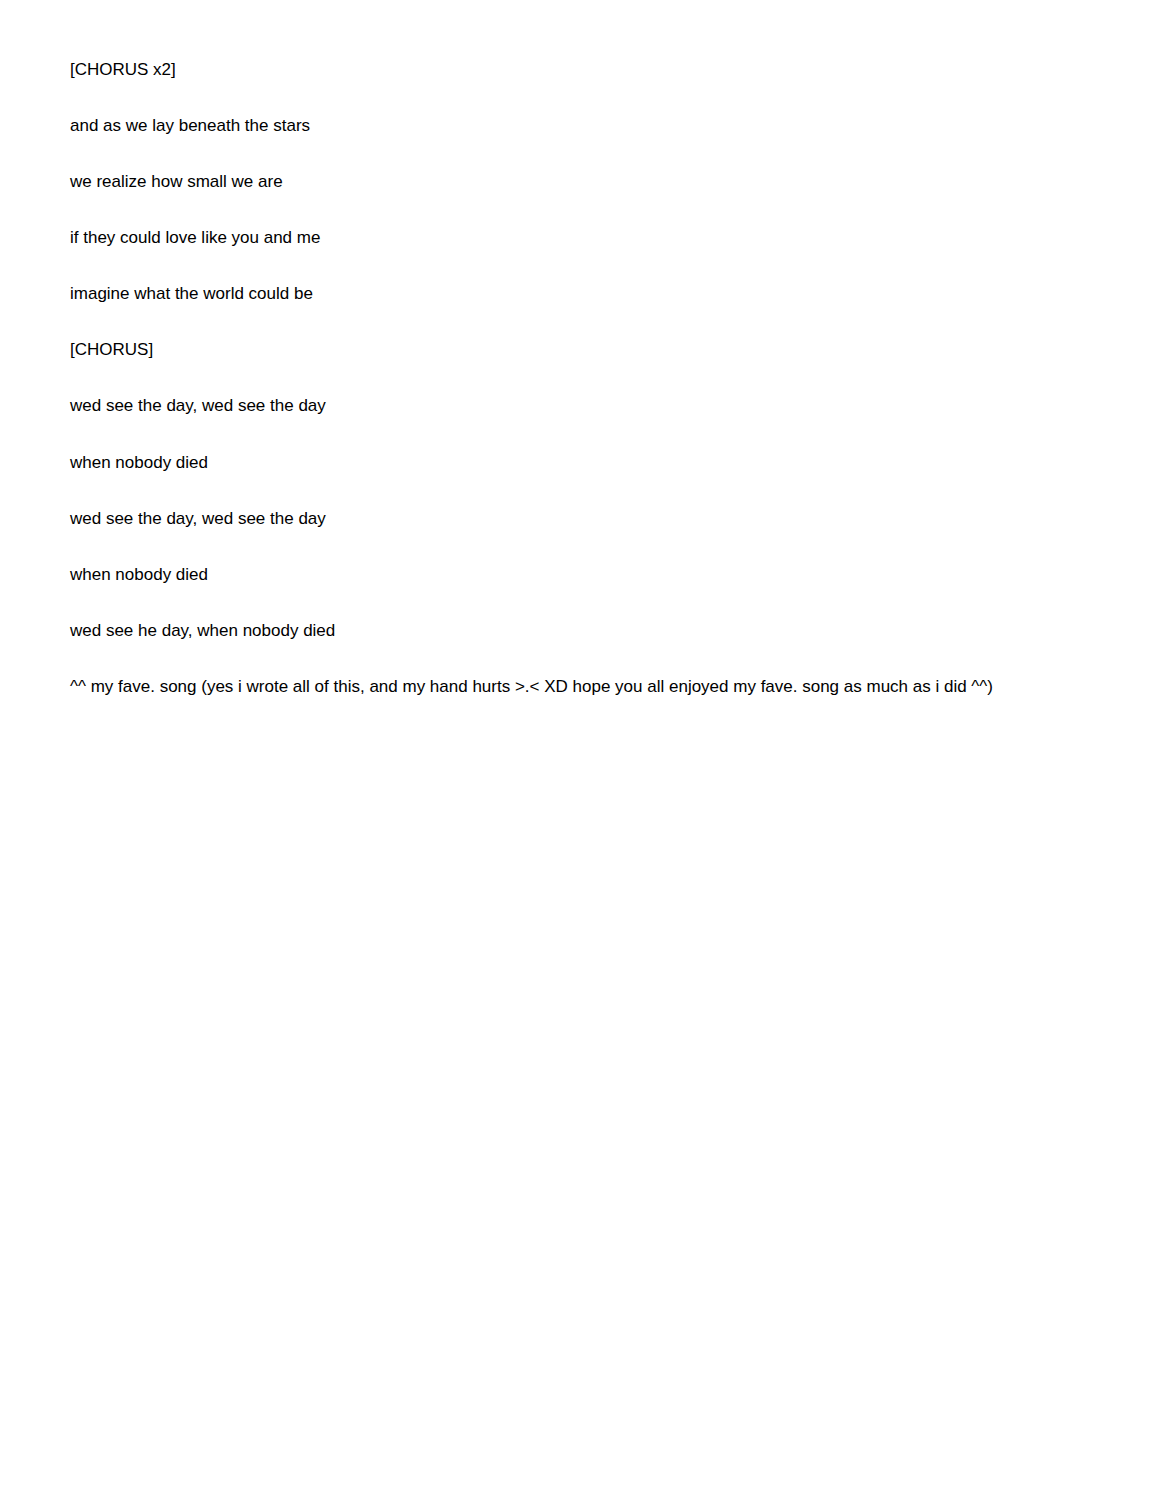[CHORUS x2]
and as we lay beneath the stars
we realize how small we are
if they could love like you and me
imagine what the world could be
[CHORUS]
wed see the day, wed see the day
when nobody died
wed see the day, wed see the day
when nobody died
wed see he day, when nobody died
^^ my fave. song (yes i wrote all of this, and my hand hurts >.< XD hope you all enjoyed my fave. song as much as i did ^^)